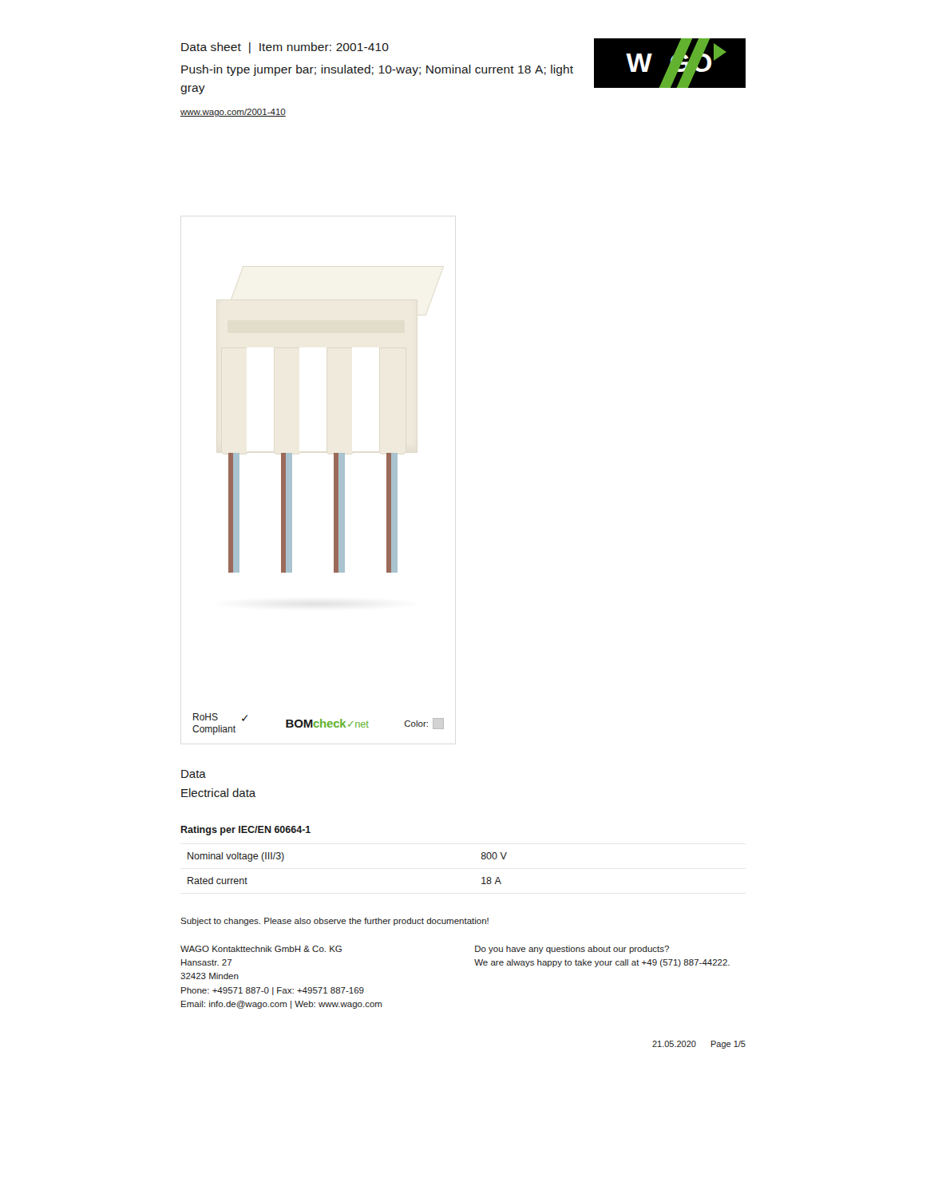Data sheet | Item number: 2001-410
Push-in type jumper bar; insulated; 10-way; Nominal current 18 A; light gray
www.wago.com/2001-410
W GO
RoHS✓
Compliant
BOMcheck✓net
Color:
Data
Electrical data
Ratings per IEC/EN 60664-1
| Nominal voltage (III/3) | 800 V |
| Rated current | 18 A |
Subject to changes. Please also observe the further product documentation!
WAGO Kontakttechnik GmbH & Co. KG
Hansastr. 27
32423 Minden
Phone: +49571 887-0 | Fax: +49571 887-169
Email: info.de@wago.com | Web: www.wago.com
Do you have any questions about our products?
We are always happy to take your call at +49 (571) 887-44222.
21.05.2020 Page 1/5